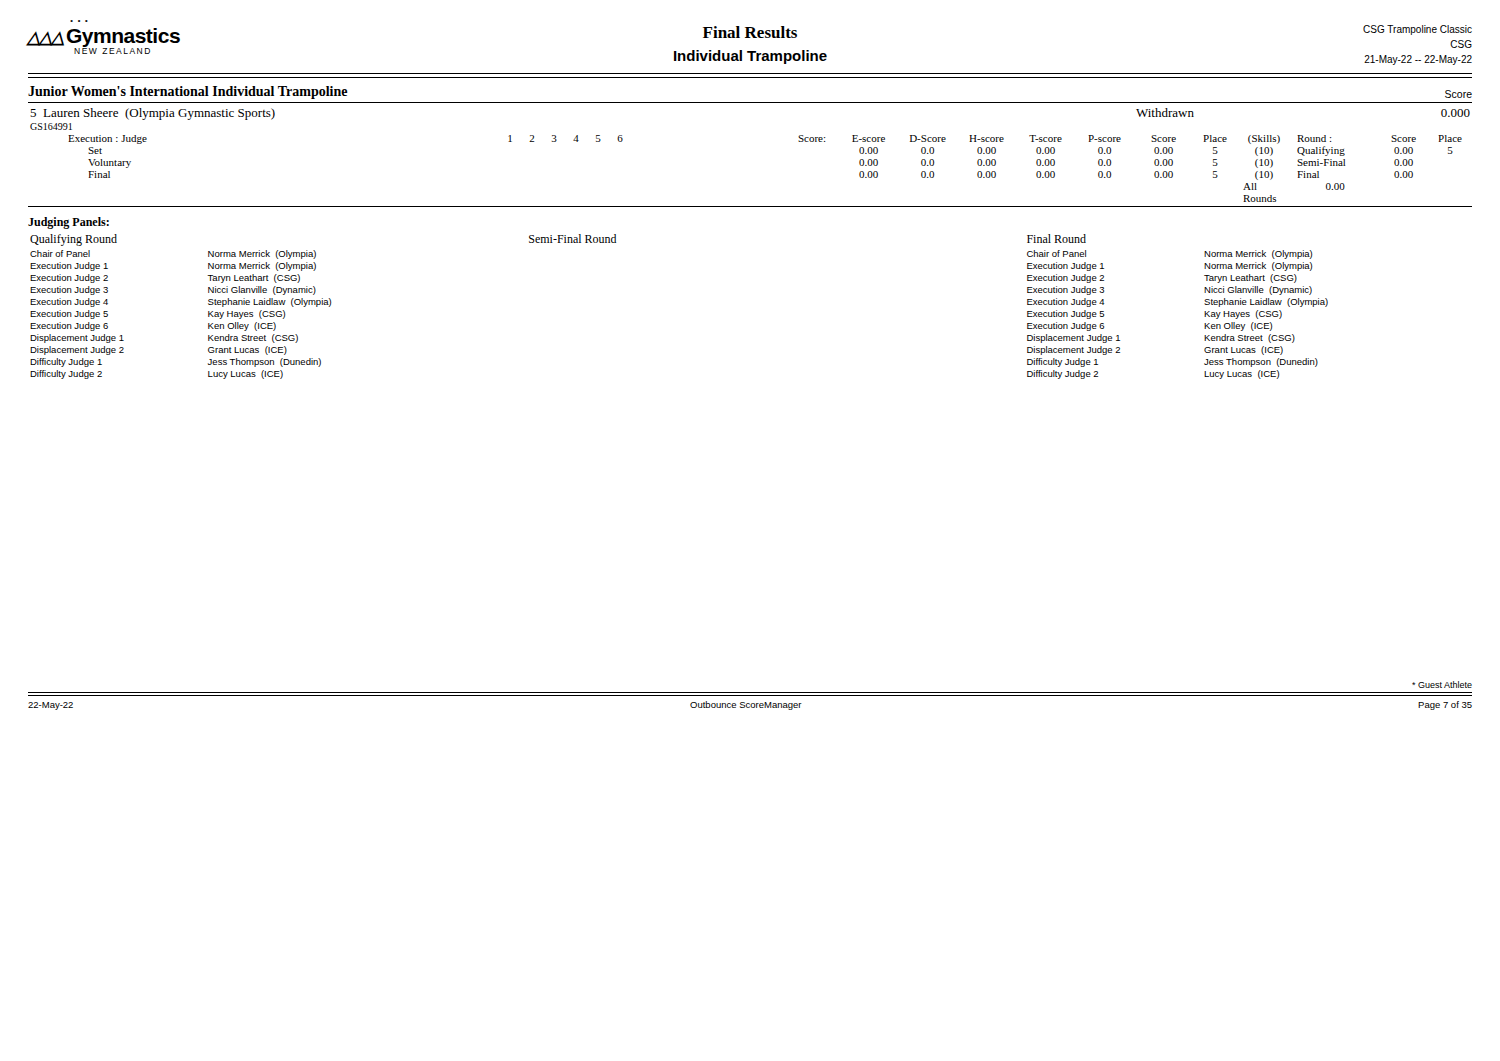• • •
△△△ Gymnastics
NEW ZEALAND
Final Results
Individual Trampoline
CSG Trampoline Classic
CSG
21-May-22 -- 22-May-22
Junior Women's International Individual Trampoline
Score
| 5 Lauren Sheere (Olympia Gymnastic Sports) | | Withdrawn | 0.000 |
| GS164991 | |
| Execution : Judge | 1 | 2 | 3 | 4 | 5 | 6 | | Score: | E-score | D-Score | H-score | T-score | P-score | Score | Place | (Skills) | Round : | Score | Place |
| Set | | | 0.00 | 0.0 | 0.00 | 0.00 | 0.0 | 0.00 | 5 | (10) | Qualifying | 0.00 | 5 |
| Voluntary | | | 0.00 | 0.0 | 0.00 | 0.00 | 0.0 | 0.00 | 5 | (10) | Semi-Final | 0.00 | |
| Final | | | 0.00 | 0.0 | 0.00 | 0.00 | 0.0 | 0.00 | 5 | (10) | Final | 0.00 | |
| | All Rounds | 0.00 | |
Judging Panels:
| Qualifying Round | | | Semi-Final Round | | | Final Round | |
| Chair of Panel | Norma Merrick (Olympia) | | | | | Chair of Panel | Norma Merrick (Olympia) |
| Execution Judge 1 | Norma Merrick (Olympia) | | | | | Execution Judge 1 | Norma Merrick (Olympia) |
| Execution Judge 2 | Taryn Leathart (CSG) | | | | | Execution Judge 2 | Taryn Leathart (CSG) |
| Execution Judge 3 | Nicci Glanville (Dynamic) | | | | | Execution Judge 3 | Nicci Glanville (Dynamic) |
| Execution Judge 4 | Stephanie Laidlaw (Olympia) | | | | | Execution Judge 4 | Stephanie Laidlaw (Olympia) |
| Execution Judge 5 | Kay Hayes (CSG) | | | | | Execution Judge 5 | Kay Hayes (CSG) |
| Execution Judge 6 | Ken Olley (ICE) | | | | | Execution Judge 6 | Ken Olley (ICE) |
| Displacement Judge 1 | Kendra Street (CSG) | | | | | Displacement Judge 1 | Kendra Street (CSG) |
| Displacement Judge 2 | Grant Lucas (ICE) | | | | | Displacement Judge 2 | Grant Lucas (ICE) |
| Difficulty Judge 1 | Jess Thompson (Dunedin) | | | | | Difficulty Judge 1 | Jess Thompson (Dunedin) |
| Difficulty Judge 2 | Lucy Lucas (ICE) | | | | | Difficulty Judge 2 | Lucy Lucas (ICE) |
* Guest Athlete
22-May-22
Outbounce ScoreManager
Page 7 of 35